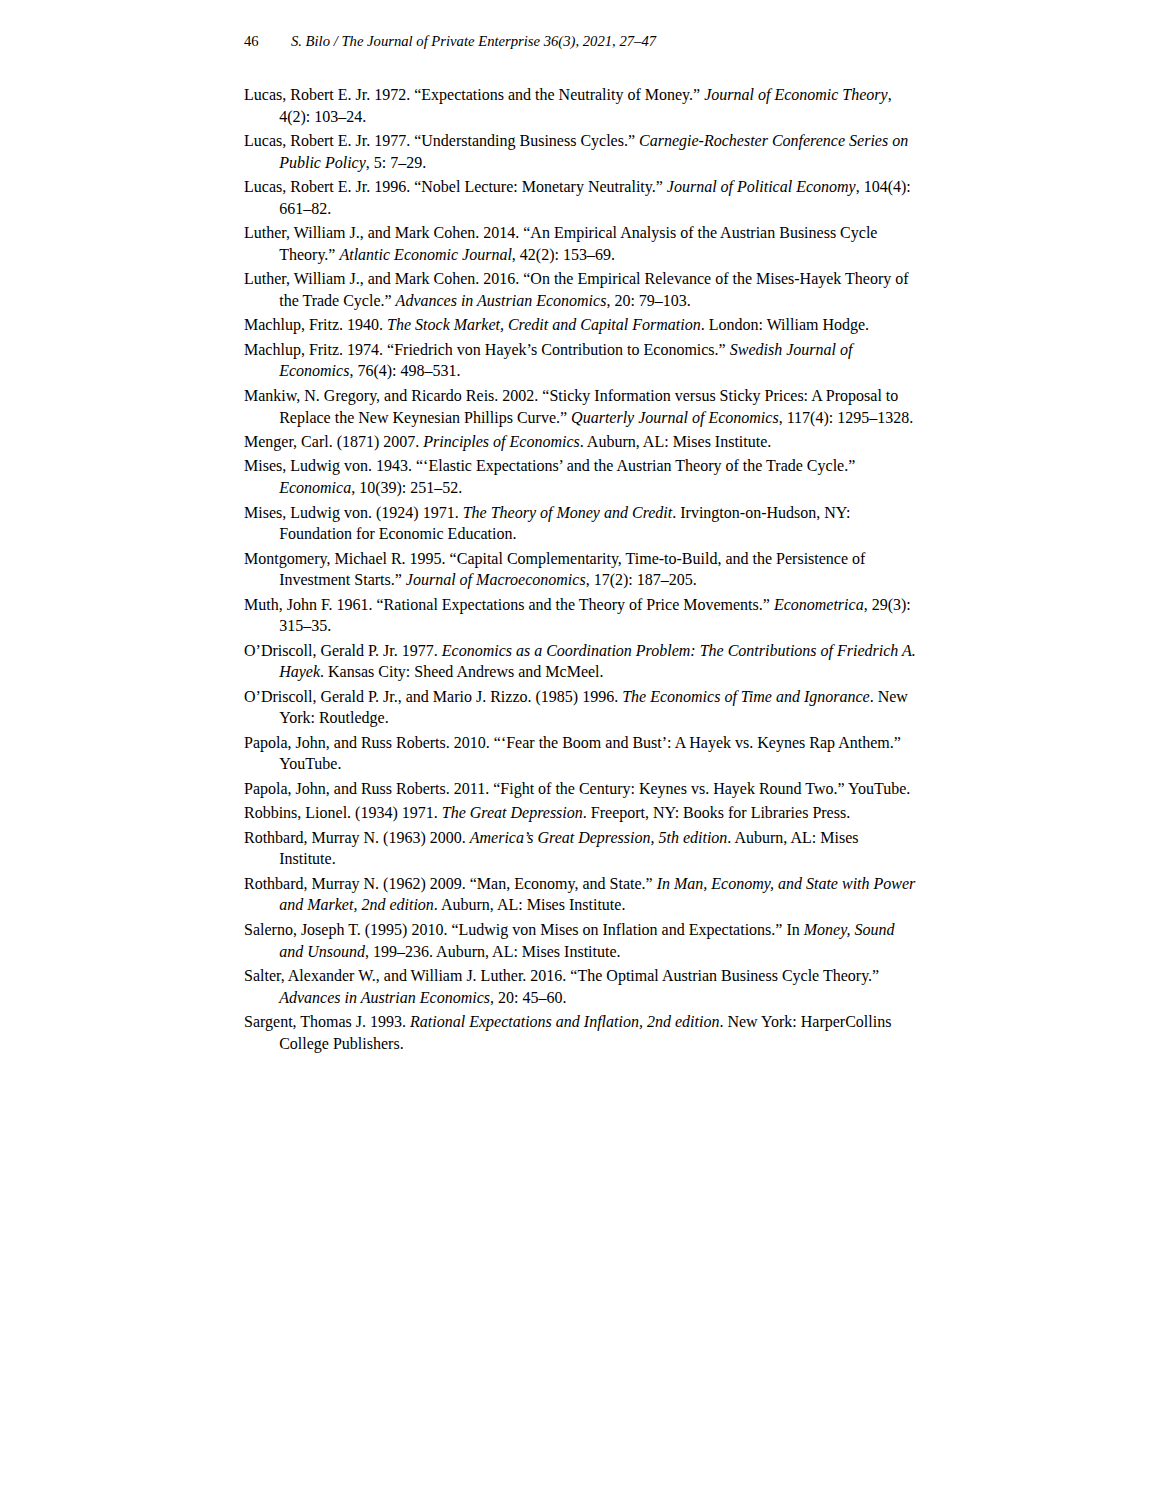46 S. Bilo / The Journal of Private Enterprise 36(3), 2021, 27–47
Lucas, Robert E. Jr. 1972. “Expectations and the Neutrality of Money.” Journal of Economic Theory, 4(2): 103–24.
Lucas, Robert E. Jr. 1977. “Understanding Business Cycles.” Carnegie-Rochester Conference Series on Public Policy, 5: 7–29.
Lucas, Robert E. Jr. 1996. “Nobel Lecture: Monetary Neutrality.” Journal of Political Economy, 104(4): 661–82.
Luther, William J., and Mark Cohen. 2014. “An Empirical Analysis of the Austrian Business Cycle Theory.” Atlantic Economic Journal, 42(2): 153–69.
Luther, William J., and Mark Cohen. 2016. “On the Empirical Relevance of the Mises-Hayek Theory of the Trade Cycle.” Advances in Austrian Economics, 20: 79–103.
Machlup, Fritz. 1940. The Stock Market, Credit and Capital Formation. London: William Hodge.
Machlup, Fritz. 1974. “Friedrich von Hayek’s Contribution to Economics.” Swedish Journal of Economics, 76(4): 498–531.
Mankiw, N. Gregory, and Ricardo Reis. 2002. “Sticky Information versus Sticky Prices: A Proposal to Replace the New Keynesian Phillips Curve.” Quarterly Journal of Economics, 117(4): 1295–1328.
Menger, Carl. (1871) 2007. Principles of Economics. Auburn, AL: Mises Institute.
Mises, Ludwig von. 1943. “‘Elastic Expectations’ and the Austrian Theory of the Trade Cycle.” Economica, 10(39): 251–52.
Mises, Ludwig von. (1924) 1971. The Theory of Money and Credit. Irvington-on-Hudson, NY: Foundation for Economic Education.
Montgomery, Michael R. 1995. “Capital Complementarity, Time-to-Build, and the Persistence of Investment Starts.” Journal of Macroeconomics, 17(2): 187–205.
Muth, John F. 1961. “Rational Expectations and the Theory of Price Movements.” Econometrica, 29(3): 315–35.
O’Driscoll, Gerald P. Jr. 1977. Economics as a Coordination Problem: The Contributions of Friedrich A. Hayek. Kansas City: Sheed Andrews and McMeel.
O’Driscoll, Gerald P. Jr., and Mario J. Rizzo. (1985) 1996. The Economics of Time and Ignorance. New York: Routledge.
Papola, John, and Russ Roberts. 2010. “‘Fear the Boom and Bust’: A Hayek vs. Keynes Rap Anthem.” YouTube.
Papola, John, and Russ Roberts. 2011. “Fight of the Century: Keynes vs. Hayek Round Two.” YouTube.
Robbins, Lionel. (1934) 1971. The Great Depression. Freeport, NY: Books for Libraries Press.
Rothbard, Murray N. (1963) 2000. America’s Great Depression, 5th edition. Auburn, AL: Mises Institute.
Rothbard, Murray N. (1962) 2009. “Man, Economy, and State.” In Man, Economy, and State with Power and Market, 2nd edition. Auburn, AL: Mises Institute.
Salerno, Joseph T. (1995) 2010. “Ludwig von Mises on Inflation and Expectations.” In Money, Sound and Unsound, 199–236. Auburn, AL: Mises Institute.
Salter, Alexander W., and William J. Luther. 2016. “The Optimal Austrian Business Cycle Theory.” Advances in Austrian Economics, 20: 45–60.
Sargent, Thomas J. 1993. Rational Expectations and Inflation, 2nd edition. New York: HarperCollins College Publishers.